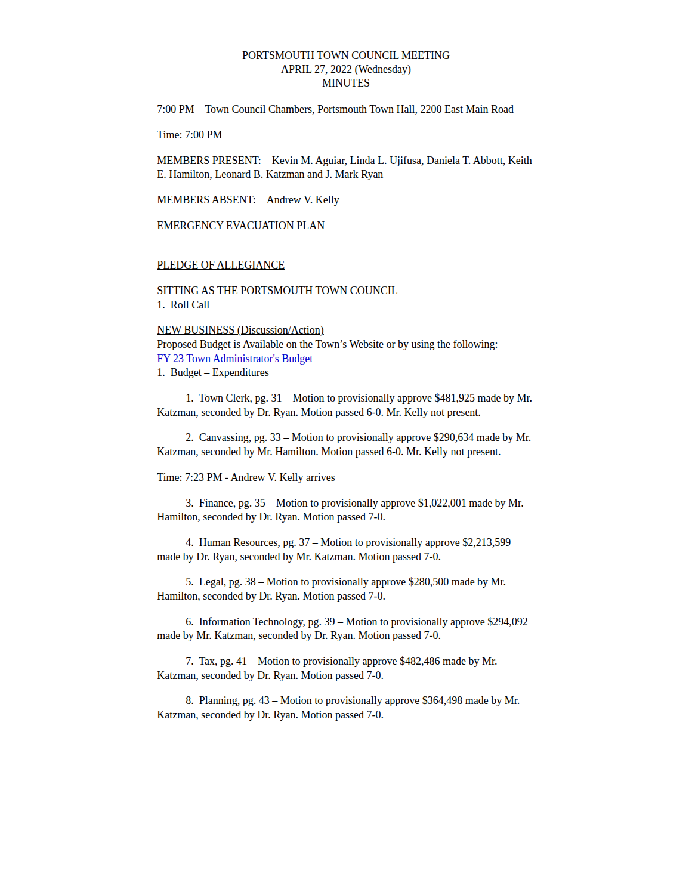PORTSMOUTH TOWN COUNCIL MEETING
APRIL 27, 2022 (Wednesday)
MINUTES
7:00 PM – Town Council Chambers, Portsmouth Town Hall, 2200 East Main Road
Time: 7:00 PM
MEMBERS PRESENT: Kevin M. Aguiar, Linda L. Ujifusa, Daniela T. Abbott, Keith E. Hamilton, Leonard B. Katzman and J. Mark Ryan
MEMBERS ABSENT: Andrew V. Kelly
EMERGENCY EVACUATION PLAN
PLEDGE OF ALLEGIANCE
SITTING AS THE PORTSMOUTH TOWN COUNCIL
1. Roll Call
NEW BUSINESS (Discussion/Action)
Proposed Budget is Available on the Town’s Website or by using the following:
FY 23 Town Administrator's Budget
1. Budget – Expenditures
1. Town Clerk, pg. 31 – Motion to provisionally approve $481,925 made by Mr. Katzman, seconded by Dr. Ryan. Motion passed 6-0. Mr. Kelly not present.
2. Canvassing, pg. 33 – Motion to provisionally approve $290,634 made by Mr. Katzman, seconded by Mr. Hamilton. Motion passed 6-0. Mr. Kelly not present.
Time: 7:23 PM - Andrew V. Kelly arrives
3. Finance, pg. 35 – Motion to provisionally approve $1,022,001 made by Mr. Hamilton, seconded by Dr. Ryan. Motion passed 7-0.
4. Human Resources, pg. 37 – Motion to provisionally approve $2,213,599 made by Dr. Ryan, seconded by Mr. Katzman. Motion passed 7-0.
5. Legal, pg. 38 – Motion to provisionally approve $280,500 made by Mr. Hamilton, seconded by Dr. Ryan. Motion passed 7-0.
6. Information Technology, pg. 39 – Motion to provisionally approve $294,092 made by Mr. Katzman, seconded by Dr. Ryan. Motion passed 7-0.
7. Tax, pg. 41 – Motion to provisionally approve $482,486 made by Mr. Katzman, seconded by Dr. Ryan. Motion passed 7-0.
8. Planning, pg. 43 – Motion to provisionally approve $364,498 made by Mr. Katzman, seconded by Dr. Ryan. Motion passed 7-0.